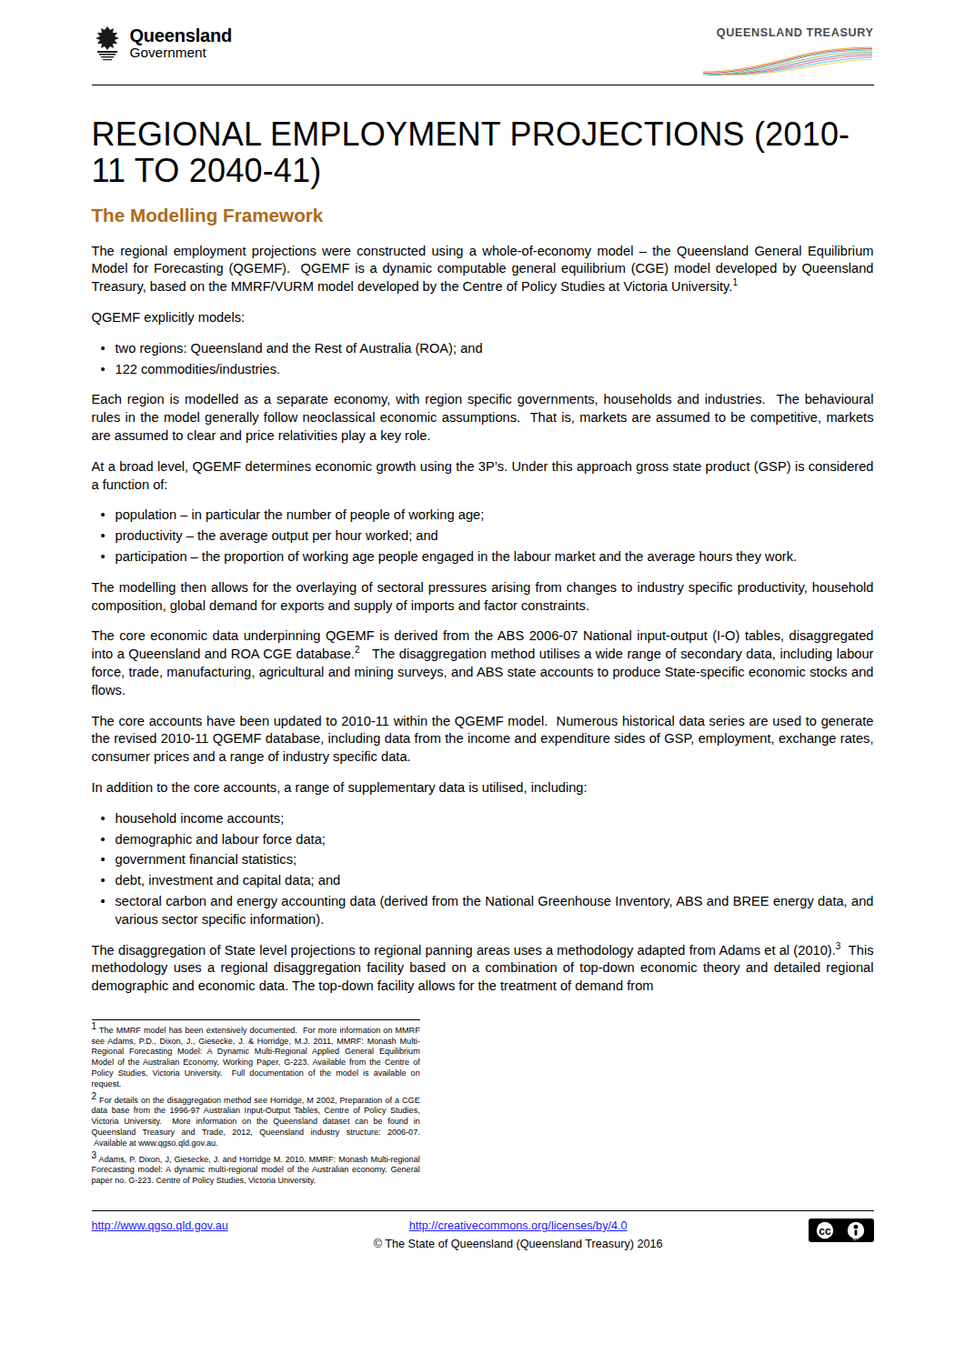Queensland
Government
QUEENSLAND TREASURY
REGIONAL EMPLOYMENT PROJECTIONS (2010-11 TO 2040-41)
The Modelling Framework
The regional employment projections were constructed using a whole-of-economy model – the Queensland General Equilibrium Model for Forecasting (QGEMF). QGEMF is a dynamic computable general equilibrium (CGE) model developed by Queensland Treasury, based on the MMRF/VURM model developed by the Centre of Policy Studies at Victoria University.1
QGEMF explicitly models:
two regions: Queensland and the Rest of Australia (ROA); and
122 commodities/industries.
Each region is modelled as a separate economy, with region specific governments, households and industries. The behavioural rules in the model generally follow neoclassical economic assumptions. That is, markets are assumed to be competitive, markets are assumed to clear and price relativities play a key role.
At a broad level, QGEMF determines economic growth using the 3P’s. Under this approach gross state product (GSP) is considered a function of:
population – in particular the number of people of working age;
productivity – the average output per hour worked; and
participation – the proportion of working age people engaged in the labour market and the average hours they work.
The modelling then allows for the overlaying of sectoral pressures arising from changes to industry specific productivity, household composition, global demand for exports and supply of imports and factor constraints.
The core economic data underpinning QGEMF is derived from the ABS 2006-07 National input-output (I-O) tables, disaggregated into a Queensland and ROA CGE database.2 The disaggregation method utilises a wide range of secondary data, including labour force, trade, manufacturing, agricultural and mining surveys, and ABS state accounts to produce State-specific economic stocks and flows.
The core accounts have been updated to 2010-11 within the QGEMF model. Numerous historical data series are used to generate the revised 2010-11 QGEMF database, including data from the income and expenditure sides of GSP, employment, exchange rates, consumer prices and a range of industry specific data.
In addition to the core accounts, a range of supplementary data is utilised, including:
household income accounts;
demographic and labour force data;
government financial statistics;
debt, investment and capital data; and
sectoral carbon and energy accounting data (derived from the National Greenhouse Inventory, ABS and BREE energy data, and various sector specific information).
The disaggregation of State level projections to regional panning areas uses a methodology adapted from Adams et al (2010).3 This methodology uses a regional disaggregation facility based on a combination of top-down economic theory and detailed regional demographic and economic data. The top-down facility allows for the treatment of demand from
1 The MMRF model has been extensively documented. For more information on MMRF see Adams, P.D., Dixon, J., Giesecke, J. & Horridge, M.J. 2011, MMRF: Monash Multi-Regional Forecasting Model: A Dynamic Multi-Regional Applied General Equilibrium Model of the Australian Economy, Working Paper, G-223. Available from the Centre of Policy Studies, Victoria University. Full documentation of the model is available on request.
2 For details on the disaggregation method see Horridge, M 2002, Preparation of a CGE data base from the 1996-97 Australian Input-Output Tables, Centre of Policy Studies, Victoria University. More information on the Queensland dataset can be found in Queensland Treasury and Trade, 2012, Queensland industry structure: 2006-07. Available at www.qgso.qld.gov.au.
3 Adams, P. Dixon, J, Giesecke, J. and Horridge M. 2010. MMRF: Monash Multi-regional Forecasting model: A dynamic multi-regional model of the Australian economy. General paper no. G-223. Centre of Policy Studies, Victoria University.
http://www.qgso.qld.gov.au
http://creativecommons.org/licenses/by/4.0 © The State of Queensland (Queensland Treasury) 2016
cc BY